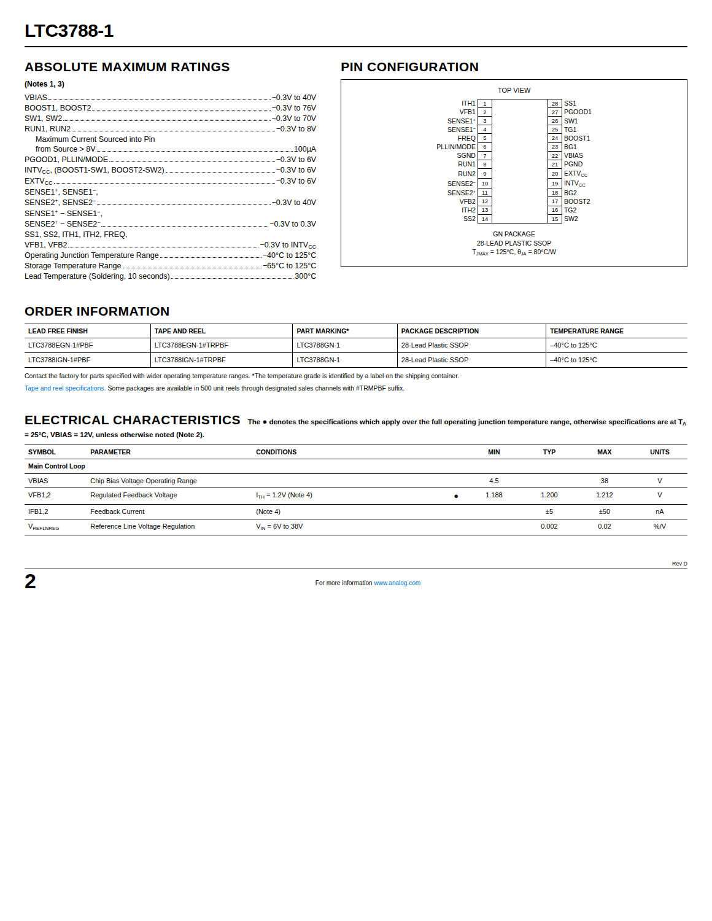LTC3788-1
Absolute Maximum Ratings
(Notes 1, 3)
VBIAS −0.3V to 40V
BOOST1, BOOST2 −0.3V to 76V
SW1, SW2 −0.3V to 70V
RUN1, RUN2 −0.3V to 8V
Maximum Current Sourced into Pin
from Source > 8V 100µA
PGOOD1, PLLIN/MODE −0.3V to 6V
INTVCC, (BOOST1-SW1, BOOST2-SW2) −0.3V to 6V
EXTVCC −0.3V to 6V
SENSE1+, SENSE1−,
SENSE2+, SENSE2− −0.3V to 40V
SENSE1+ − SENSE1−,
SENSE2+ − SENSE2− −0.3V to 0.3V
SS1, SS2, ITH1, ITH2, FREQ,
VFB1, VFB2 −0.3V to INTVCC
Operating Junction Temperature Range −40°C to 125°C
Storage Temperature Range −65°C to 125°C
Lead Temperature (Soldering, 10 seconds) 300°C
Pin Configuration
TOP VIEW
| ITH1 | 1 | | | | 28 | SS1 |
| VFB1 | 2 | | | | 27 | PGOOD1 |
| SENSE1 + | 3 | | | | 26 | SW1 |
| SENSE1 − | 4 | | | | 25 | TG1 |
| FREQ | 5 | | | | 24 | BOOST1 |
| PLLIN/MODE | 6 | | | | 23 | BG1 |
| SGND | 7 | | | | 22 | VBIAS |
| RUN1 | 8 | | | | 21 | PGND |
| RUN2 | 9 | | | | 20 | EXTV CC |
| SENSE2 − | 10 | | | | 19 | INTV CC |
| SENSE2 + | 11 | | | | 18 | BG2 |
| VFB2 | 12 | | | | 17 | BOOST2 |
| ITH2 | 13 | | | | 16 | TG2 |
| SS2 | 14 | | | | 15 | SW2 |
GN PACKAGE
28-LEAD PLASTIC SSOP
TJMAX = 125°C, θJA = 80°C/W
Order Information
| LEAD FREE FINISH | TAPE AND REEL | PART MARKING* | PACKAGE DESCRIPTION | TEMPERATURE RANGE |
| --- | --- | --- | --- | --- |
| LTC3788EGN-1#PBF | LTC3788EGN-1#TRPBF | LTC3788GN-1 | 28-Lead Plastic SSOP | –40°C to 125°C |
| LTC3788IGN-1#PBF | LTC3788IGN-1#TRPBF | LTC3788GN-1 | 28-Lead Plastic SSOP | –40°C to 125°C |
Contact the factory for parts specified with wider operating temperature ranges. *The temperature grade is identified by a label on the shipping container.
Tape and reel specifications. Some packages are available in 500 unit reels through designated sales channels with #TRMPBF suffix.
Electrical Characteristics
The ● denotes the specifications which apply over the full operating junction temperature range, otherwise specifications are at TA = 25°C, VBIAS = 12V, unless otherwise noted (Note 2).
| SYMBOL | PARAMETER | CONDITIONS | | MIN | TYP | MAX | UNITS |
| --- | --- | --- | --- | --- | --- | --- | --- |
| Main Control Loop |
| VBIAS | Chip Bias Voltage Operating Range | | | 4.5 | | 38 | V |
| VFB1,2 | Regulated Feedback Voltage | I TH = 1.2V (Note 4) | ● | 1.188 | 1.200 | 1.212 | V |
| IFB1,2 | Feedback Current | (Note 4) | | | ±5 | ±50 | nA |
| V REFLNREG | Reference Line Voltage Regulation | V IN = 6V to 38V | | | 0.002 | 0.02 | %/V |
Rev D
2
For more information www.analog.com